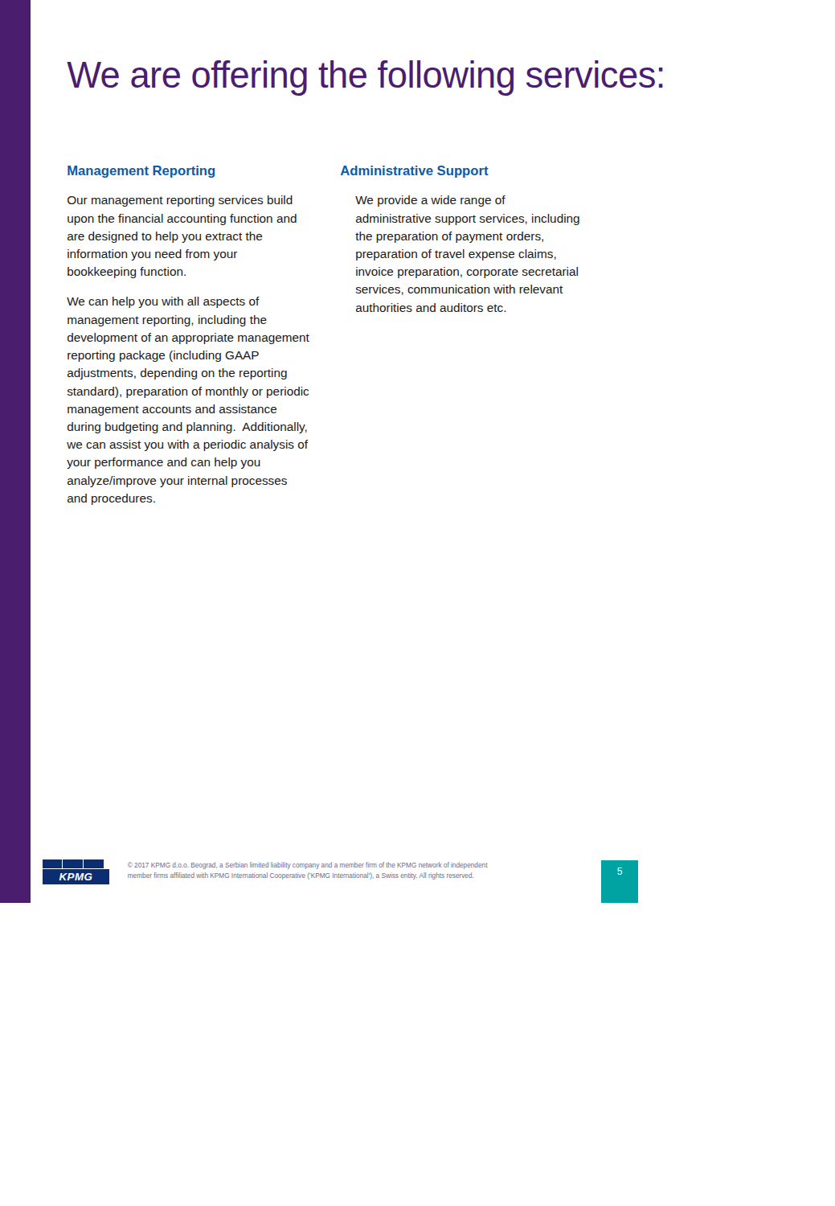We are offering the following services:
Management Reporting
Our management reporting services build upon the financial accounting function and are designed to help you extract the information you need from your bookkeeping function.
We can help you with all aspects of management reporting, including the development of an appropriate management reporting package (including GAAP adjustments, depending on the reporting standard), preparation of monthly or periodic management accounts and assistance during budgeting and planning. Additionally, we can assist you with a periodic analysis of your performance and can help you analyze/improve your internal processes and procedures.
Administrative Support
We provide a wide range of administrative support services, including the preparation of payment orders, preparation of travel expense claims, invoice preparation, corporate secretarial services, communication with relevant authorities and auditors etc.
KPMG
© 2017 KPMG d.o.o. Beograd, a Serbian limited liability company and a member firm of the KPMG network of independent member firms affiliated with KPMG International Cooperative ('KPMG International'), a Swiss entity. All rights reserved.
5